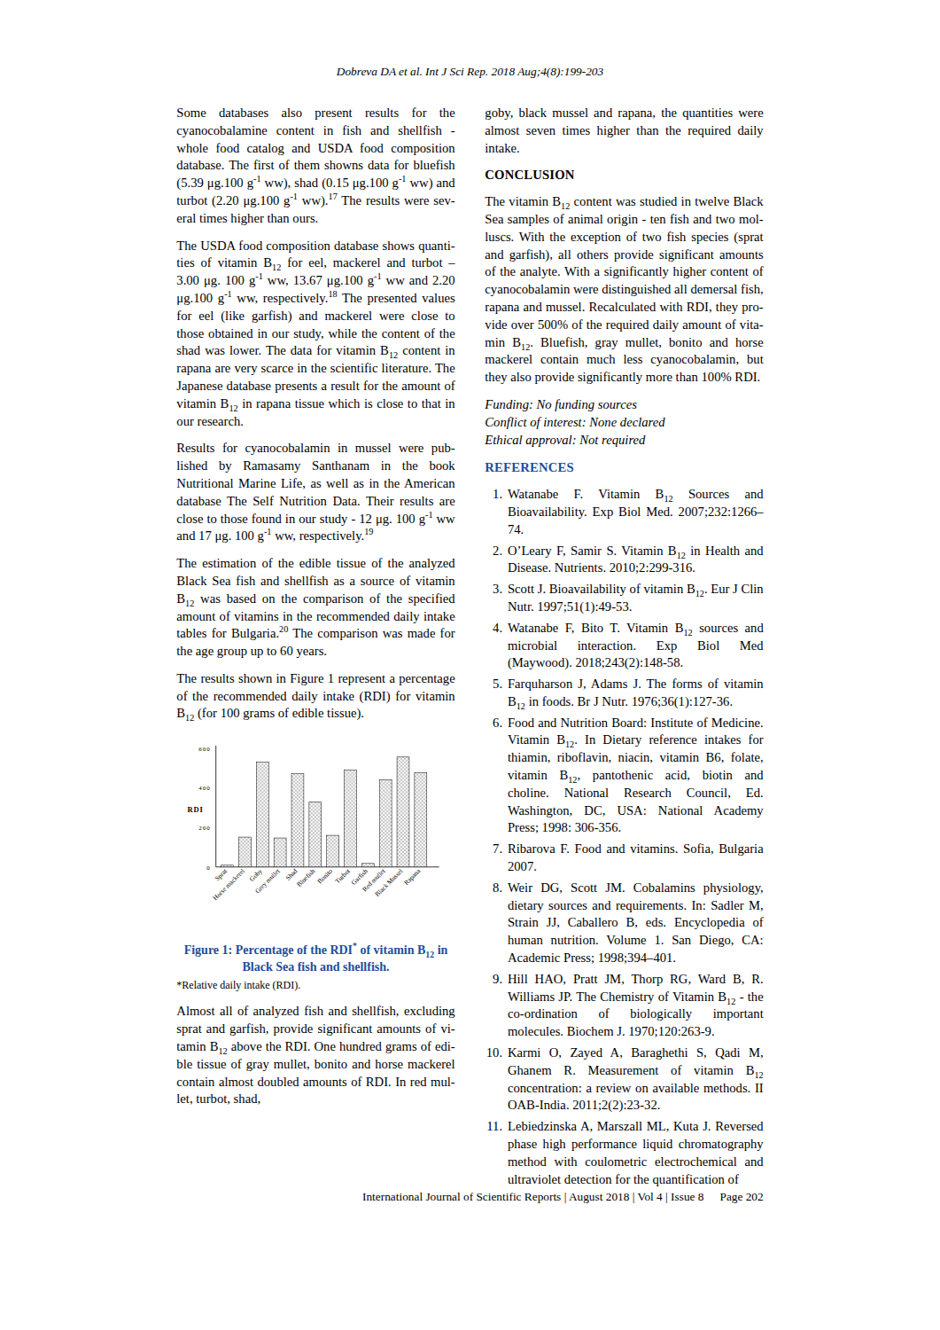Dobreva DA et al. Int J Sci Rep. 2018 Aug;4(8):199-203
Some databases also present results for the cyanocobalamine content in fish and shellfish - whole food catalog and USDA food composition database. The first of them showns data for bluefish (5.39 μg.100 g-1 ww), shad (0.15 μg.100 g-1 ww) and turbot (2.20 μg.100 g-1 ww).17 The results were several times higher than ours.
The USDA food composition database shows quantities of vitamin B12 for eel, mackerel and turbot – 3.00 μg. 100 g-1 ww, 13.67 μg.100 g-1 ww and 2.20 μg.100 g-1 ww, respectively.18 The presented values for eel (like garfish) and mackerel were close to those obtained in our study, while the content of the shad was lower. The data for vitamin B12 content in rapana are very scarce in the scientific literature. The Japanese database presents a result for the amount of vitamin B12 in rapana tissue which is close to that in our research.
Results for cyanocobalamin in mussel were published by Ramasamy Santhanam in the book Nutritional Marine Life, as well as in the American database The Self Nutrition Data. Their results are close to those found in our study - 12 μg. 100 g-1 ww and 17 μg. 100 g-1 ww, respectively.19
The estimation of the edible tissue of the analyzed Black Sea fish and shellfish as a source of vitamin B12 was based on the comparison of the specified amount of vitamins in the recommended daily intake tables for Bulgaria.20 The comparison was made for the age group up to 60 years.
The results shown in Figure 1 represent a percentage of the recommended daily intake (RDI) for vitamin B12 (for 100 grams of edible tissue).
600 400 200 0 % RDI Sprat Horse mackerel Goby Grey mullet Shad Bluefish Bonito Turbot Garfish Red mullet Black Mussel Rapana
Figure 1: Percentage of the RDI* of vitamin B12 in Black Sea fish and shellfish.
*Relative daily intake (RDI).
Almost all of analyzed fish and shellfish, excluding sprat and garfish, provide significant amounts of vitamin B12 above the RDI. One hundred grams of edible tissue of gray mullet, bonito and horse mackerel contain almost doubled amounts of RDI. In red mullet, turbot, shad,
goby, black mussel and rapana, the quantities were almost seven times higher than the required daily intake.
Conclusion
The vitamin B12 content was studied in twelve Black Sea samples of animal origin - ten fish and two molluscs. With the exception of two fish species (sprat and garfish), all others provide significant amounts of the analyte. With a significantly higher content of cyanocobalamin were distinguished all demersal fish, rapana and mussel. Recalculated with RDI, they provide over 500% of the required daily amount of vitamin B12. Bluefish, gray mullet, bonito and horse mackerel contain much less cyanocobalamin, but they also provide significantly more than 100% RDI.
Funding: No funding sources Conflict of interest: None declared Ethical approval: Not required
References
Watanabe F. Vitamin B12 Sources and Bioavailability. Exp Biol Med. 2007;232:1266–74.
O’Leary F, Samir S. Vitamin B12 in Health and Disease. Nutrients. 2010;2:299-316.
Scott J. Bioavailability of vitamin B12. Eur J Clin Nutr. 1997;51(1):49-53.
Watanabe F, Bito T. Vitamin B12 sources and microbial interaction. Exp Biol Med (Maywood). 2018;243(2):148-58.
Farquharson J, Adams J. The forms of vitamin B12 in foods. Br J Nutr. 1976;36(1):127-36.
Food and Nutrition Board: Institute of Medicine. Vitamin B12. In Dietary reference intakes for thiamin, riboflavin, niacin, vitamin B6, folate, vitamin B12, pantothenic acid, biotin and choline. National Research Council, Ed. Washington, DC, USA: National Academy Press; 1998: 306-356.
Ribarova F. Food and vitamins. Sofia, Bulgaria 2007.
Weir DG, Scott JM. Cobalamins physiology, dietary sources and requirements. In: Sadler M, Strain JJ, Caballero B, eds. Encyclopedia of human nutrition. Volume 1. San Diego, CA: Academic Press; 1998;394–401.
Hill HAO, Pratt JM, Thorp RG, Ward B, R. Williams JP. The Chemistry of Vitamin B12 - the co-ordination of biologically important molecules. Biochem J. 1970;120:263-9.
Karmi O, Zayed A, Baraghethi S, Qadi M, Ghanem R. Measurement of vitamin B12 concentration: a review on available methods. II OAB-India. 2011;2(2):23-32.
Lebiedzinska A, Marszall ML, Kuta J. Reversed phase high performance liquid chromatography method with coulometric electrochemical and ultraviolet detection for the quantification of
International Journal of Scientific Reports | August 2018 | Vol 4 | Issue 8Page 202